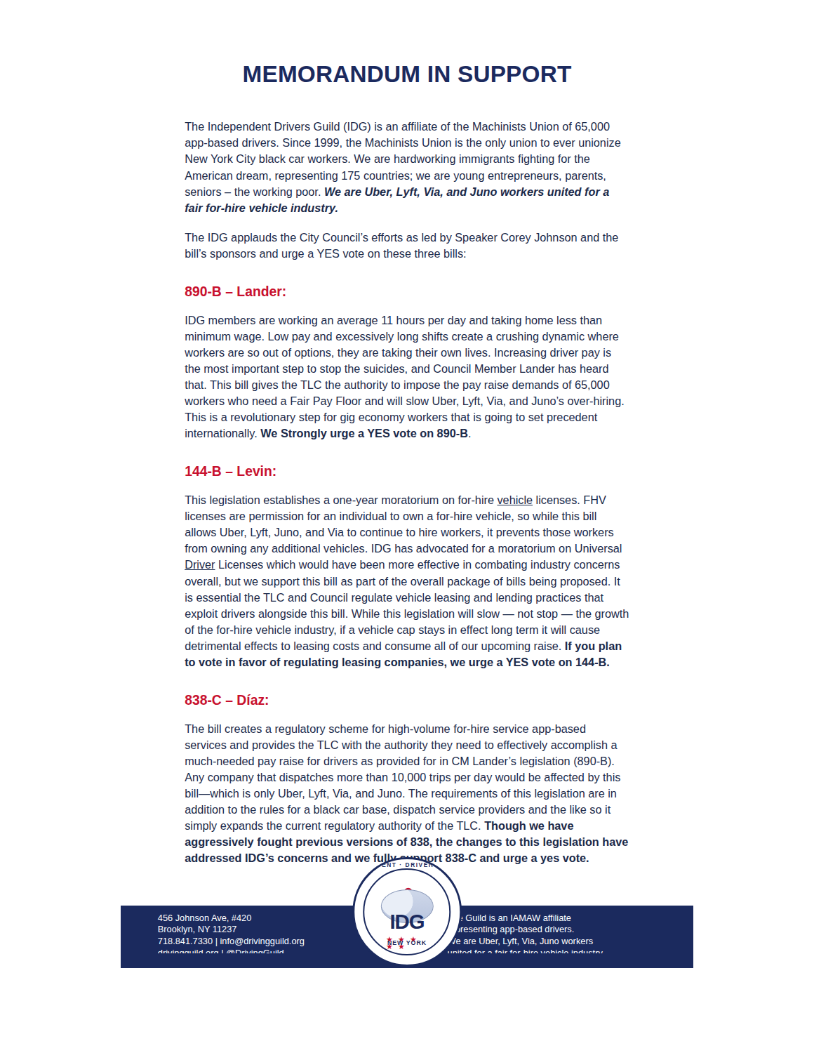MEMORANDUM IN SUPPORT
The Independent Drivers Guild (IDG) is an affiliate of the Machinists Union of 65,000 app-based drivers. Since 1999, the Machinists Union is the only union to ever unionize New York City black car workers. We are hardworking immigrants fighting for the American dream, representing 175 countries; we are young entrepreneurs, parents, seniors – the working poor. We are Uber, Lyft, Via, and Juno workers united for a fair for-hire vehicle industry.
The IDG applauds the City Council’s efforts as led by Speaker Corey Johnson and the bill’s sponsors and urge a YES vote on these three bills:
890-B – Lander:
IDG members are working an average 11 hours per day and taking home less than minimum wage. Low pay and excessively long shifts create a crushing dynamic where workers are so out of options, they are taking their own lives. Increasing driver pay is the most important step to stop the suicides, and Council Member Lander has heard that. This bill gives the TLC the authority to impose the pay raise demands of 65,000 workers who need a Fair Pay Floor and will slow Uber, Lyft, Via, and Juno’s over-hiring. This is a revolutionary step for gig economy workers that is going to set precedent internationally. We Strongly urge a YES vote on 890-B.
144-B – Levin:
This legislation establishes a one-year moratorium on for-hire vehicle licenses. FHV licenses are permission for an individual to own a for-hire vehicle, so while this bill allows Uber, Lyft, Juno, and Via to continue to hire workers, it prevents those workers from owning any additional vehicles. IDG has advocated for a moratorium on Universal Driver Licenses which would have been more effective in combating industry concerns overall, but we support this bill as part of the overall package of bills being proposed. It is essential the TLC and Council regulate vehicle leasing and lending practices that exploit drivers alongside this bill. While this legislation will slow — not stop — the growth of the for-hire vehicle industry, if a vehicle cap stays in effect long term it will cause detrimental effects to leasing costs and consume all of our upcoming raise. If you plan to vote in favor of regulating leasing companies, we urge a YES vote on 144-B.
838-C – Díaz:
The bill creates a regulatory scheme for high-volume for-hire service app-based services and provides the TLC with the authority they need to effectively accomplish a much-needed pay raise for drivers as provided for in CM Lander’s legislation (890-B). Any company that dispatches more than 10,000 trips per day would be affected by this bill—which is only Uber, Lyft, Via, and Juno. The requirements of this legislation are in addition to the rules for a black car base, dispatch service providers and the like so it simply expands the current regulatory authority of the TLC. Though we have aggressively fought previous versions of 838, the changes to this legislation have addressed IDG’s concerns and we fully support 838-C and urge a yes vote.
INDEPENDENT · DRIVERS · GUILD
IDG
★ ★ ★ ★ ★
NEW YORK
456 Johnson Ave, #420
Brooklyn, NY 11237
718.841.7330 | info@drivingguild.org
drivingguild.org | @DrivingGuild
The Guild is an IAMAW affiliate
representing app-based drivers.
We are Uber, Lyft, Via, Juno workers
united for a fair for-hire vehicle industry.